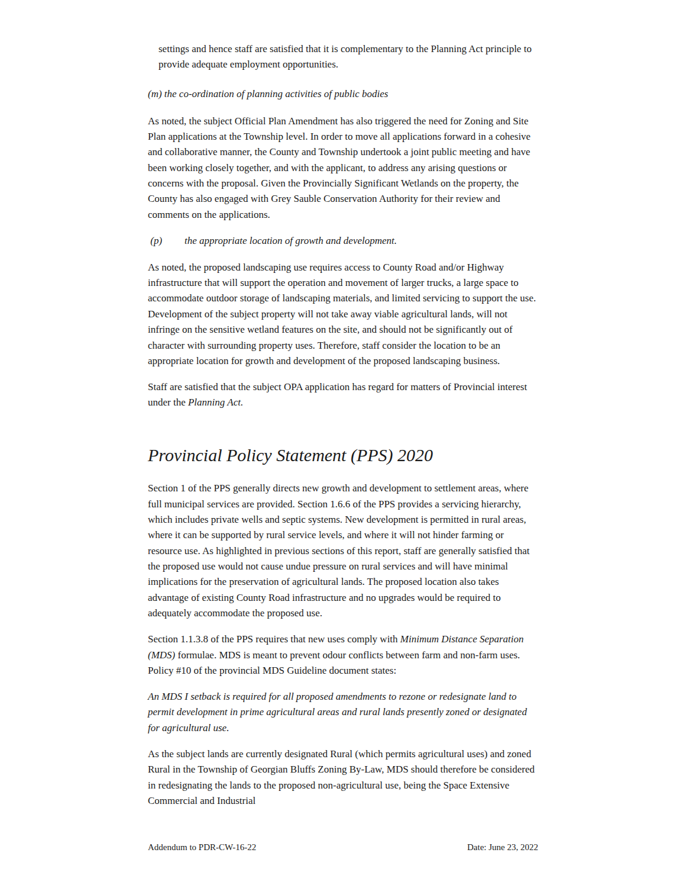settings and hence staff are satisfied that it is complementary to the Planning Act principle to provide adequate employment opportunities.
(m) the co-ordination of planning activities of public bodies
As noted, the subject Official Plan Amendment has also triggered the need for Zoning and Site Plan applications at the Township level. In order to move all applications forward in a cohesive and collaborative manner, the County and Township undertook a joint public meeting and have been working closely together, and with the applicant, to address any arising questions or concerns with the proposal. Given the Provincially Significant Wetlands on the property, the County has also engaged with Grey Sauble Conservation Authority for their review and comments on the applications.
(p) the appropriate location of growth and development.
As noted, the proposed landscaping use requires access to County Road and/or Highway infrastructure that will support the operation and movement of larger trucks, a large space to accommodate outdoor storage of landscaping materials, and limited servicing to support the use. Development of the subject property will not take away viable agricultural lands, will not infringe on the sensitive wetland features on the site, and should not be significantly out of character with surrounding property uses. Therefore, staff consider the location to be an appropriate location for growth and development of the proposed landscaping business.
Staff are satisfied that the subject OPA application has regard for matters of Provincial interest under the Planning Act.
Provincial Policy Statement (PPS) 2020
Section 1 of the PPS generally directs new growth and development to settlement areas, where full municipal services are provided. Section 1.6.6 of the PPS provides a servicing hierarchy, which includes private wells and septic systems. New development is permitted in rural areas, where it can be supported by rural service levels, and where it will not hinder farming or resource use. As highlighted in previous sections of this report, staff are generally satisfied that the proposed use would not cause undue pressure on rural services and will have minimal implications for the preservation of agricultural lands. The proposed location also takes advantage of existing County Road infrastructure and no upgrades would be required to adequately accommodate the proposed use.
Section 1.1.3.8 of the PPS requires that new uses comply with Minimum Distance Separation (MDS) formulae. MDS is meant to prevent odour conflicts between farm and non-farm uses. Policy #10 of the provincial MDS Guideline document states:
An MDS I setback is required for all proposed amendments to rezone or redesignate land to permit development in prime agricultural areas and rural lands presently zoned or designated for agricultural use.
As the subject lands are currently designated Rural (which permits agricultural uses) and zoned Rural in the Township of Georgian Bluffs Zoning By-Law, MDS should therefore be considered in redesignating the lands to the proposed non-agricultural use, being the Space Extensive Commercial and Industrial
Addendum to PDR-CW-16-22 Date: June 23, 2022